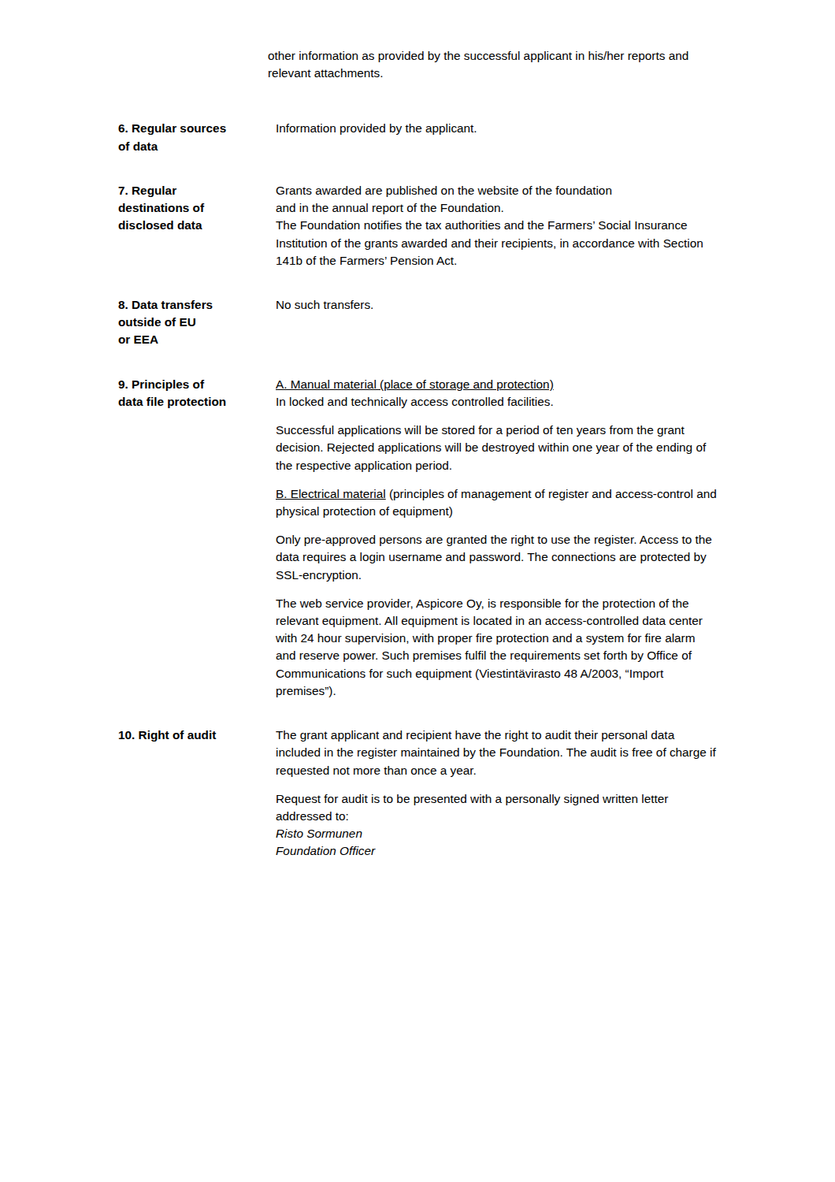other information as provided by the successful applicant in his/her reports and relevant attachments.
6. Regular sources
of data
Information provided by the applicant.
7. Regular
destinations of
disclosed data
Grants awarded are published on the website of the foundation
and in the annual report of the Foundation.
The Foundation notifies the tax authorities and the Farmers’ Social Insurance Institution of the grants awarded and their recipients, in accordance with Section 141b of the Farmers’ Pension Act.
8. Data transfers
outside of EU
or EEA
No such transfers.
9. Principles of
data file protection
A. Manual material (place of storage and protection)
In locked and technically access controlled facilities.
Successful applications will be stored for a period of ten years from the grant decision. Rejected applications will be destroyed within one year of the ending of the respective application period.
B. Electrical material (principles of management of register and access-control and physical protection of equipment)
Only pre-approved persons are granted the right to use the register. Access to the data requires a login username and password. The connections are protected by SSL-encryption.
The web service provider, Aspicore Oy, is responsible for the protection of the relevant equipment. All equipment is located in an access-controlled data center with 24 hour supervision, with proper fire protection and a system for fire alarm and reserve power. Such premises fulfil the requirements set forth by Office of Communications for such equipment (Viestintävirasto 48 A/2003, “Import premises”).
10. Right of audit
The grant applicant and recipient have the right to audit their personal data included in the register maintained by the Foundation. The audit is free of charge if requested not more than once a year.
Request for audit is to be presented with a personally signed written letter addressed to:
Risto Sormunen
Foundation Officer